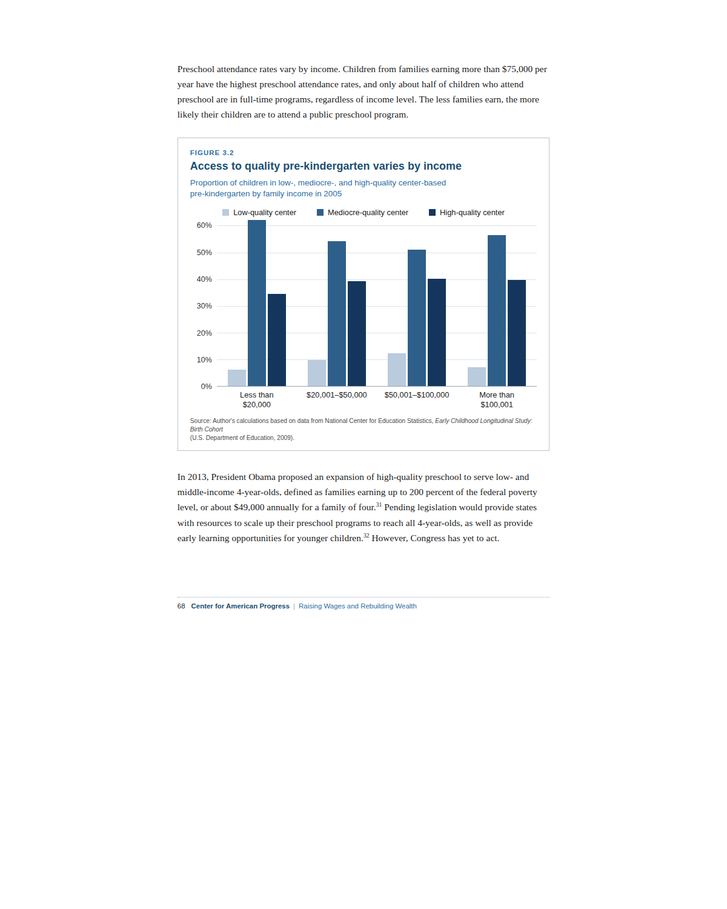Preschool attendance rates vary by income. Children from families earning more than $75,000 per year have the highest preschool attendance rates, and only about half of children who attend preschool are in full-time programs, regardless of income level. The less families earn, the more likely their children are to attend a public preschool program.
Figure 3.2
Access to quality pre-kindergarten varies by income
Proportion of children in low-, mediocre-, and high-quality center-based
pre-kindergarten by family income in 2005
Low-quality center Mediocre-quality center High-quality center
60%
50%
40%
30%
20%
10%
0%
Less than
$20,000
$20,001–$50,000
$50,001–$100,000
More than
$100,001
Source: Author's calculations based on data from National Center for Education Statistics, Early Childhood Longitudinal Study: Birth Cohort
(U.S. Department of Education, 2009).
In 2013, President Obama proposed an expansion of high-quality preschool to serve low- and middle-income 4-year-olds, defined as families earning up to 200 percent of the federal poverty level, or about $49,000 annually for a family of four.31 Pending legislation would provide states with resources to scale up their preschool programs to reach all 4-year-olds, as well as provide early learning opportunities for younger children.32 However, Congress has yet to act.
68 Center for American Progress|Raising Wages and Rebuilding Wealth